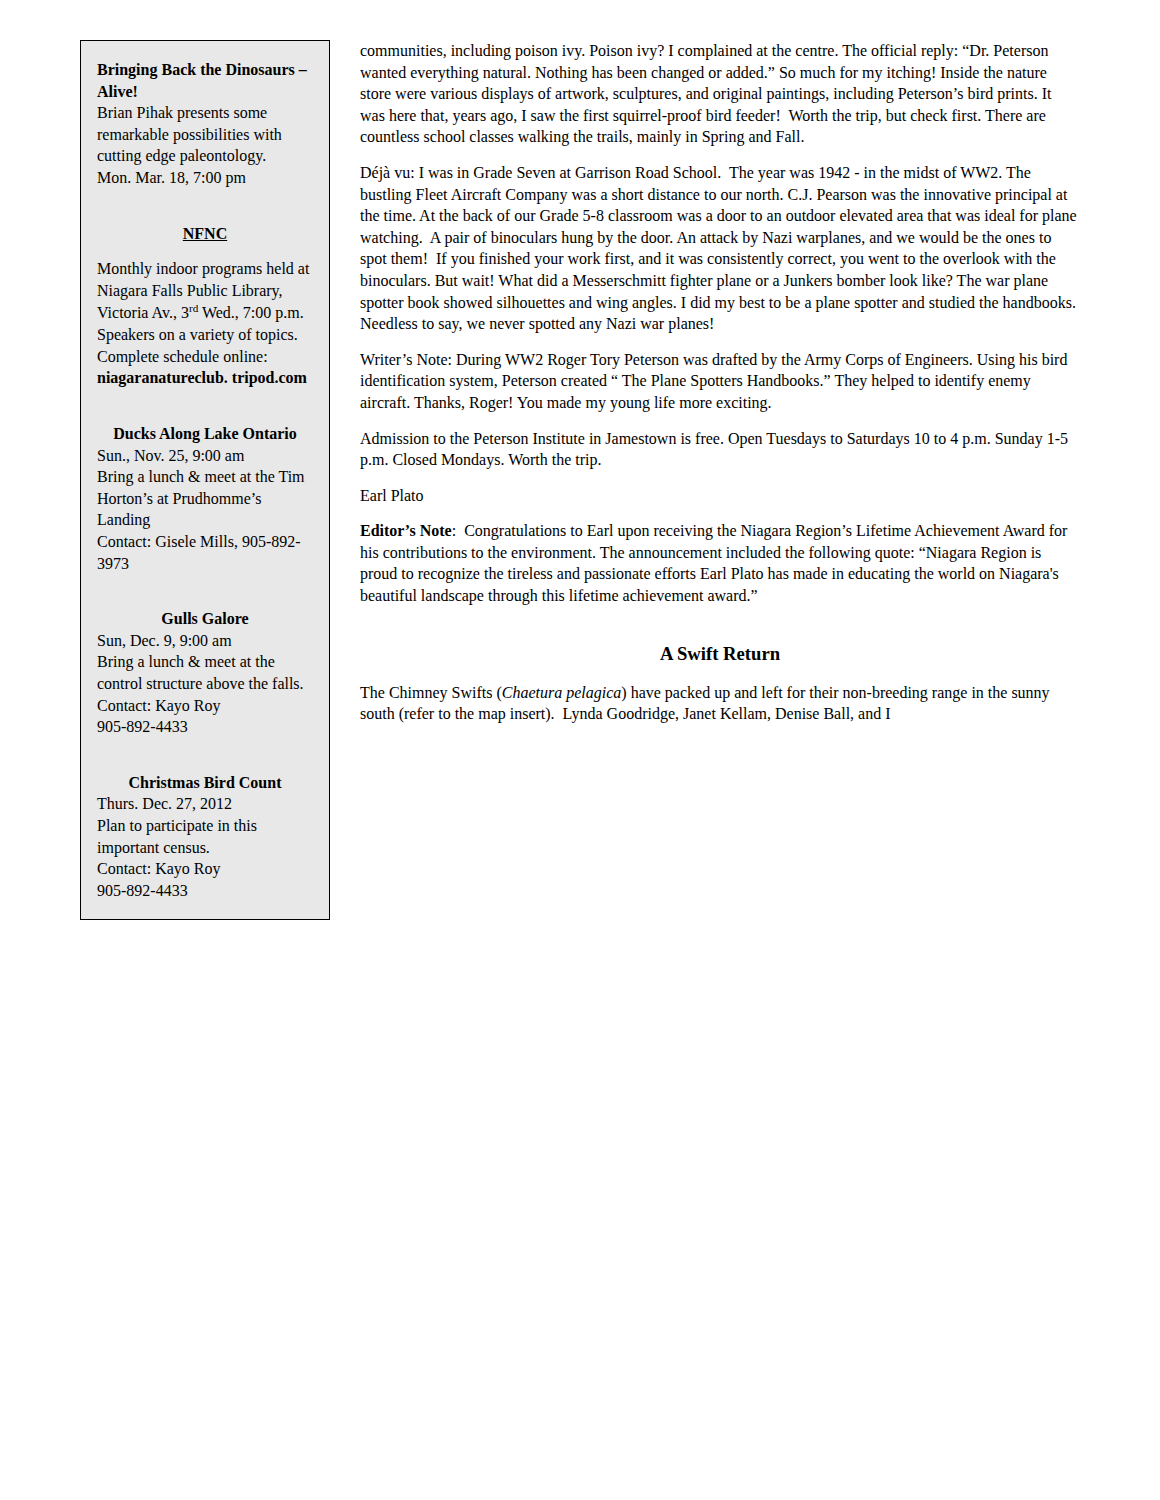Bringing Back the Dinosaurs – Alive!
Brian Pihak presents some remarkable possibilities with cutting edge paleontology.
Mon. Mar. 18, 7:00 pm
NFNC
Monthly indoor programs held at Niagara Falls Public Library, Victoria Av., 3rd Wed., 7:00 p.m. Speakers on a variety of topics. Complete schedule online:
niagaranatureclub. tripod.com
Ducks Along Lake Ontario
Sun., Nov. 25, 9:00 am
Bring a lunch & meet at the Tim Horton’s at Prudhomme’s Landing
Contact: Gisele Mills, 905-892-3973
Gulls Galore
Sun, Dec. 9, 9:00 am
Bring a lunch & meet at the control structure above the falls.
Contact: Kayo Roy
905-892-4433
Christmas Bird Count
Thurs. Dec. 27, 2012
Plan to participate in this important census.
Contact: Kayo Roy
905-892-4433
communities, including poison ivy. Poison ivy? I complained at the centre. The official reply: “Dr. Peterson wanted everything natural. Nothing has been changed or added.” So much for my itching! Inside the nature store were various displays of artwork, sculptures, and original paintings, including Peterson’s bird prints. It was here that, years ago, I saw the first squirrel-proof bird feeder! Worth the trip, but check first. There are countless school classes walking the trails, mainly in Spring and Fall.
Déjà vu: I was in Grade Seven at Garrison Road School. The year was 1942 - in the midst of WW2. The bustling Fleet Aircraft Company was a short distance to our north. C.J. Pearson was the innovative principal at the time. At the back of our Grade 5-8 classroom was a door to an outdoor elevated area that was ideal for plane watching. A pair of binoculars hung by the door. An attack by Nazi warplanes, and we would be the ones to spot them! If you finished your work first, and it was consistently correct, you went to the overlook with the binoculars. But wait! What did a Messerschmitt fighter plane or a Junkers bomber look like? The war plane spotter book showed silhouettes and wing angles. I did my best to be a plane spotter and studied the handbooks. Needless to say, we never spotted any Nazi war planes!
Writer’s Note: During WW2 Roger Tory Peterson was drafted by the Army Corps of Engineers. Using his bird identification system, Peterson created “ The Plane Spotters Handbooks.” They helped to identify enemy aircraft. Thanks, Roger! You made my young life more exciting.
Admission to the Peterson Institute in Jamestown is free. Open Tuesdays to Saturdays 10 to 4 p.m. Sunday 1-5 p.m. Closed Mondays. Worth the trip.
Earl Plato
Editor’s Note: Congratulations to Earl upon receiving the Niagara Region’s Lifetime Achievement Award for his contributions to the environment. The announcement included the following quote: “Niagara Region is proud to recognize the tireless and passionate efforts Earl Plato has made in educating the world on Niagara's beautiful landscape through this lifetime achievement award.”
A Swift Return
The Chimney Swifts (Chaetura pelagica) have packed up and left for their non-breeding range in the sunny south (refer to the map insert). Lynda Goodridge, Janet Kellam, Denise Ball, and I